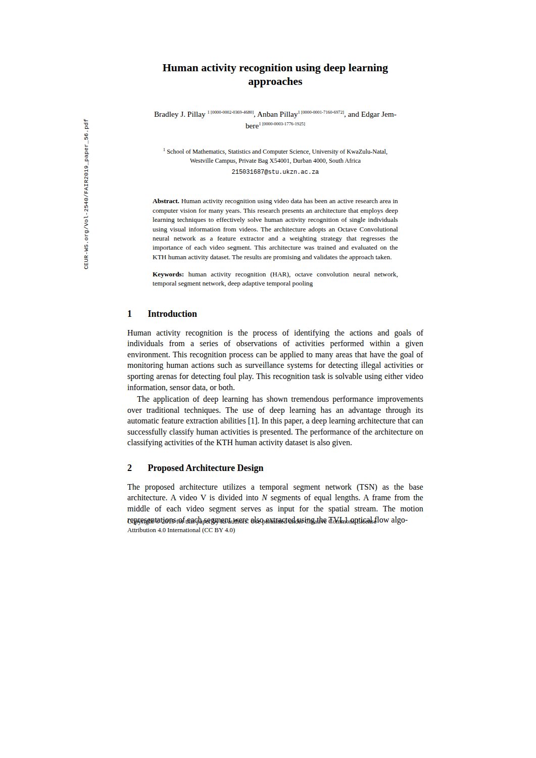CEUR-WS.org/Vol-2540/FAIR2019_paper_56.pdf
Human activity recognition using deep learning
approaches
Bradley J. Pillay 1 [0000-0002-0369-4680], Anban Pillay1 [0000-0001-7160-6972], and Edgar Jem-
bere1 [0000-0003-1776-1925]
1 School of Mathematics, Statistics and Computer Science, University of KwaZulu-Natal,
Westville Campus, Private Bag X54001, Durban 4000, South Africa
215031687@stu.ukzn.ac.za
Abstract. Human activity recognition using video data has been an active research area in computer vision for many years. This research presents an architecture that employs deep learning techniques to effectively solve human activity recognition of single individuals using visual information from videos. The architecture adopts an Octave Convolutional neural network as a feature extractor and a weighting strategy that regresses the importance of each video segment. This architecture was trained and evaluated on the KTH human activity dataset. The results are promising and validates the approach taken.
Keywords: human activity recognition (HAR), octave convolution neural network, temporal segment network, deep adaptive temporal pooling
1 Introduction
Human activity recognition is the process of identifying the actions and goals of individuals from a series of observations of activities performed within a given environment. This recognition process can be applied to many areas that have the goal of monitoring human actions such as surveillance systems for detecting illegal activities or sporting arenas for detecting foul play. This recognition task is solvable using either video information, sensor data, or both.
The application of deep learning has shown tremendous performance improvements over traditional techniques. The use of deep learning has an advantage through its automatic feature extraction abilities [1]. In this paper, a deep learning architecture that can successfully classify human activities is presented. The performance of the architecture on classifying activities of the KTH human activity dataset is also given.
2 Proposed Architecture Design
The proposed architecture utilizes a temporal segment network (TSN) as the base architecture. A video V is divided into N segments of equal lengths. A frame from the middle of each video segment serves as input for the spatial stream. The motion representations of each segment were also extracted using the TVL1 optical flow algo-
Copyright © 2019 for this paper by its authors. Use permitted under Creative Commons License
Attribution 4.0 International (CC BY 4.0)